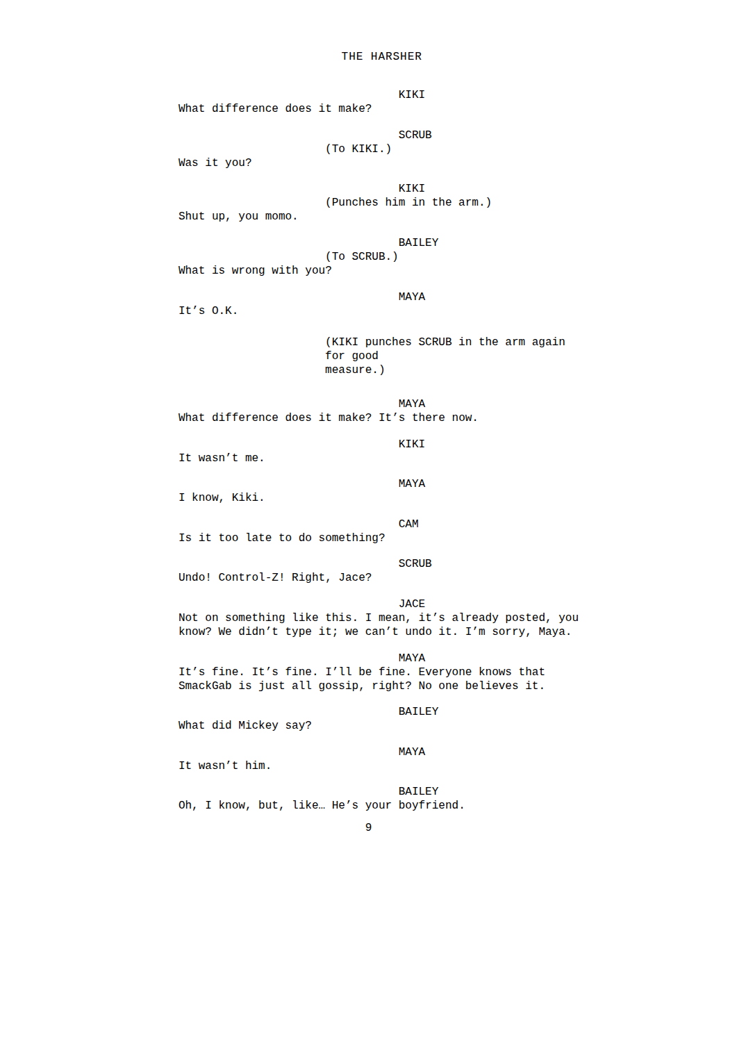THE HARSHER
KIKI
What difference does it make?
SCRUB
(To KIKI.)
Was it you?
KIKI
(Punches him in the arm.)
Shut up, you momo.
BAILEY
(To SCRUB.)
What is wrong with you?
MAYA
It’s O.K.
(KIKI punches SCRUB in the arm again for good
measure.)
MAYA
What difference does it make? It’s there now.
KIKI
It wasn’t me.
MAYA
I know, Kiki.
CAM
Is it too late to do something?
SCRUB
Undo! Control-Z! Right, Jace?
JACE
Not on something like this. I mean, it’s already posted, you know? We didn’t type it; we can’t undo it. I’m sorry, Maya.
MAYA
It’s fine. It’s fine. I’ll be fine. Everyone knows that SmackGab is just all gossip, right? No one believes it.
BAILEY
What did Mickey say?
MAYA
It wasn’t him.
BAILEY
Oh, I know, but, like… He’s your boyfriend.
9